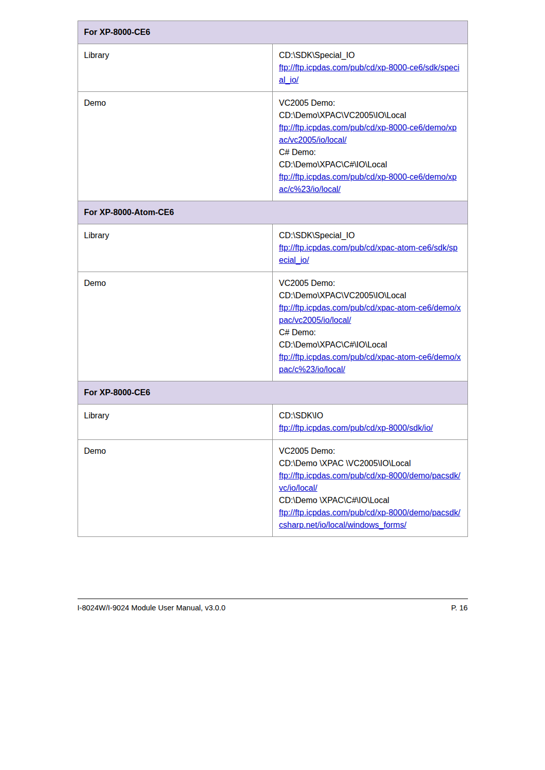| For XP-8000-CE6 |
| --- |
| Library | CD:\SDK\Special_IO ftp://ftp.icpdas.com/pub/cd/xp-8000-ce6/sdk/special_io/ |
| Demo | VC2005 Demo: CD:\Demo\XPAC\VC2005\IO\Local ftp://ftp.icpdas.com/pub/cd/xp-8000-ce6/demo/xpac/vc2005/io/local/ C# Demo: CD:\Demo\XPAC\C#\IO\Local ftp://ftp.icpdas.com/pub/cd/xp-8000-ce6/demo/xpac/c%23/io/local/ |
| For XP-8000-Atom-CE6 |
| Library | CD:\SDK\Special_IO ftp://ftp.icpdas.com/pub/cd/xpac-atom-ce6/sdk/special_io/ |
| Demo | VC2005 Demo: CD:\Demo\XPAC\VC2005\IO\Local ftp://ftp.icpdas.com/pub/cd/xpac-atom-ce6/demo/xpac/vc2005/io/local/ C# Demo: CD:\Demo\XPAC\C#\IO\Local ftp://ftp.icpdas.com/pub/cd/xpac-atom-ce6/demo/xpac/c%23/io/local/ |
| For XP-8000-CE6 |
| Library | CD:\SDK\IO ftp://ftp.icpdas.com/pub/cd/xp-8000/sdk/io/ |
| Demo | VC2005 Demo: CD:\Demo \XPAC \VC2005\IO\Local ftp://ftp.icpdas.com/pub/cd/xp-8000/demo/pacsdk/vc/io/local/ CD:\Demo \XPAC\C#\IO\Local ftp://ftp.icpdas.com/pub/cd/xp-8000/demo/pacsdk/csharp.net/io/local/windows_forms/ |
I-8024W/I-9024 Module User Manual, v3.0.0 P. 16